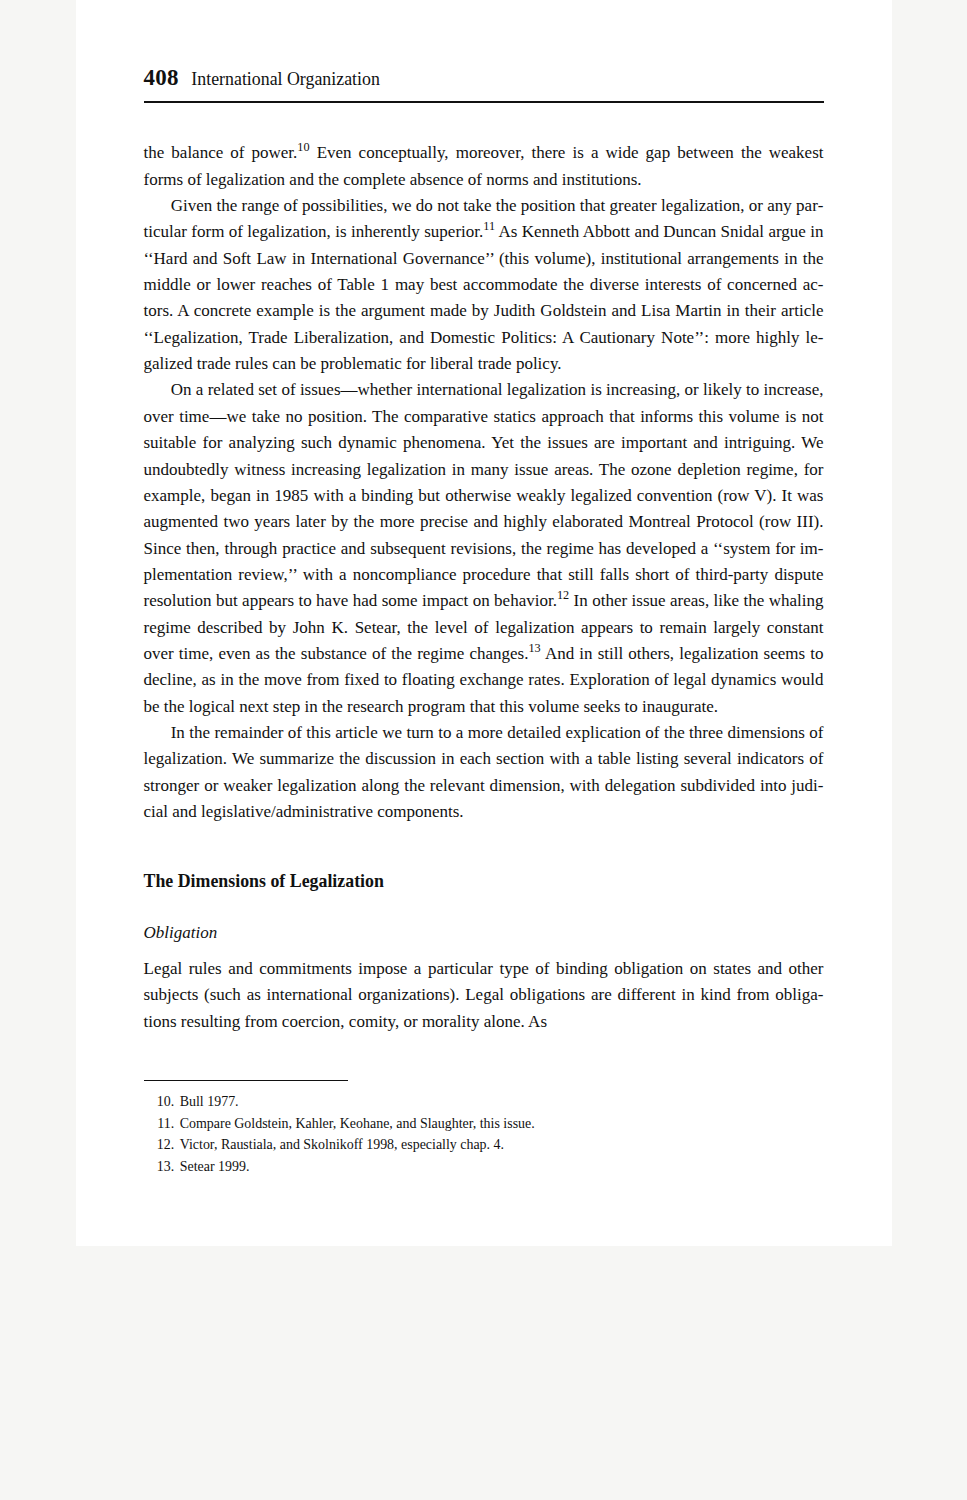408 International Organization
the balance of power.10 Even conceptually, moreover, there is a wide gap between the weakest forms of legalization and the complete absence of norms and institutions.
Given the range of possibilities, we do not take the position that greater legalization, or any particular form of legalization, is inherently superior.11 As Kenneth Abbott and Duncan Snidal argue in ‘‘Hard and Soft Law in International Governance’’ (this volume), institutional arrangements in the middle or lower reaches of Table 1 may best accommodate the diverse interests of concerned actors. A concrete example is the argument made by Judith Goldstein and Lisa Martin in their article ‘‘Legalization, Trade Liberalization, and Domestic Politics: A Cautionary Note’’: more highly legalized trade rules can be problematic for liberal trade policy.
On a related set of issues—whether international legalization is increasing, or likely to increase, over time—we take no position. The comparative statics approach that informs this volume is not suitable for analyzing such dynamic phenomena. Yet the issues are important and intriguing. We undoubtedly witness increasing legalization in many issue areas. The ozone depletion regime, for example, began in 1985 with a binding but otherwise weakly legalized convention (row V). It was augmented two years later by the more precise and highly elaborated Montreal Protocol (row III). Since then, through practice and subsequent revisions, the regime has developed a ‘‘system for implementation review,’’ with a noncompliance procedure that still falls short of third-party dispute resolution but appears to have had some impact on behavior.12 In other issue areas, like the whaling regime described by John K. Setear, the level of legalization appears to remain largely constant over time, even as the substance of the regime changes.13 And in still others, legalization seems to decline, as in the move from fixed to floating exchange rates. Exploration of legal dynamics would be the logical next step in the research program that this volume seeks to inaugurate.
In the remainder of this article we turn to a more detailed explication of the three dimensions of legalization. We summarize the discussion in each section with a table listing several indicators of stronger or weaker legalization along the relevant dimension, with delegation subdivided into judicial and legislative/administrative components.
The Dimensions of Legalization
Obligation
Legal rules and commitments impose a particular type of binding obligation on states and other subjects (such as international organizations). Legal obligations are different in kind from obligations resulting from coercion, comity, or morality alone. As
10. Bull 1977.
11. Compare Goldstein, Kahler, Keohane, and Slaughter, this issue.
12. Victor, Raustiala, and Skolnikoff 1998, especially chap. 4.
13. Setear 1999.